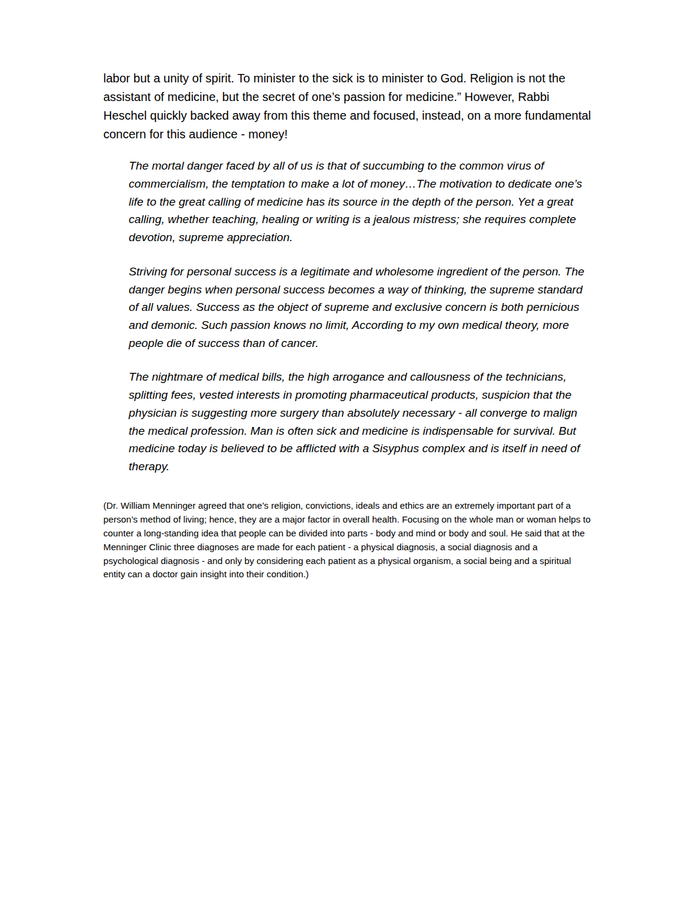labor but a unity of spirit. To minister to the sick is to minister to God. Religion is not the assistant of medicine, but the secret of one’s passion for medicine.” However, Rabbi Heschel quickly backed away from this theme and focused, instead, on a more fundamental concern for this audience - money!
The mortal danger faced by all of us is that of succumbing to the common virus of commercialism, the temptation to make a lot of money…The motivation to dedicate one’s life to the great calling of medicine has its source in the depth of the person. Yet a great calling, whether teaching, healing or writing is a jealous mistress; she requires complete devotion, supreme appreciation.
Striving for personal success is a legitimate and wholesome ingredient of the person. The danger begins when personal success becomes a way of thinking, the supreme standard of all values. Success as the object of supreme and exclusive concern is both pernicious and demonic. Such passion knows no limit, According to my own medical theory, more people die of success than of cancer.
The nightmare of medical bills, the high arrogance and callousness of the technicians, splitting fees, vested interests in promoting pharmaceutical products, suspicion that the physician is suggesting more surgery than absolutely necessary - all converge to malign the medical profession. Man is often sick and medicine is indispensable for survival. But medicine today is believed to be afflicted with a Sisyphus complex and is itself in need of therapy.
(Dr. William Menninger agreed that one’s religion, convictions, ideals and ethics are an extremely important part of a person’s method of living; hence, they are a major factor in overall health. Focusing on the whole man or woman helps to counter a long-standing idea that people can be divided into parts - body and mind or body and soul. He said that at the Menninger Clinic three diagnoses are made for each patient - a physical diagnosis, a social diagnosis and a psychological diagnosis - and only by considering each patient as a physical organism, a social being and a spiritual entity can a doctor gain insight into their condition.)